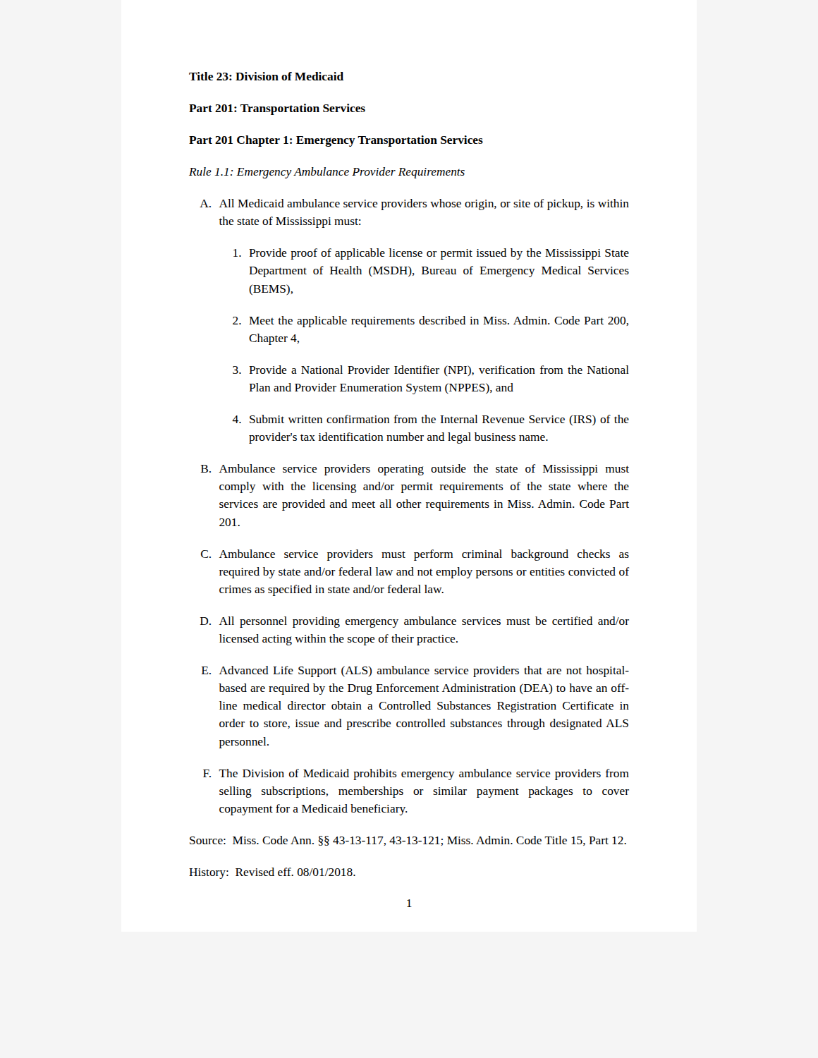Title 23: Division of Medicaid
Part 201: Transportation Services
Part 201 Chapter 1: Emergency Transportation Services
Rule 1.1: Emergency Ambulance Provider Requirements
All Medicaid ambulance service providers whose origin, or site of pickup, is within the state of Mississippi must:
Provide proof of applicable license or permit issued by the Mississippi State Department of Health (MSDH), Bureau of Emergency Medical Services (BEMS),
Meet the applicable requirements described in Miss. Admin. Code Part 200, Chapter 4,
Provide a National Provider Identifier (NPI), verification from the National Plan and Provider Enumeration System (NPPES), and
Submit written confirmation from the Internal Revenue Service (IRS) of the provider's tax identification number and legal business name.
Ambulance service providers operating outside the state of Mississippi must comply with the licensing and/or permit requirements of the state where the services are provided and meet all other requirements in Miss. Admin. Code Part 201.
Ambulance service providers must perform criminal background checks as required by state and/or federal law and not employ persons or entities convicted of crimes as specified in state and/or federal law.
All personnel providing emergency ambulance services must be certified and/or licensed acting within the scope of their practice.
Advanced Life Support (ALS) ambulance service providers that are not hospital-based are required by the Drug Enforcement Administration (DEA) to have an off-line medical director obtain a Controlled Substances Registration Certificate in order to store, issue and prescribe controlled substances through designated ALS personnel.
The Division of Medicaid prohibits emergency ambulance service providers from selling subscriptions, memberships or similar payment packages to cover copayment for a Medicaid beneficiary.
Source: Miss. Code Ann. §§ 43-13-117, 43-13-121; Miss. Admin. Code Title 15, Part 12.
History: Revised eff. 08/01/2018.
1